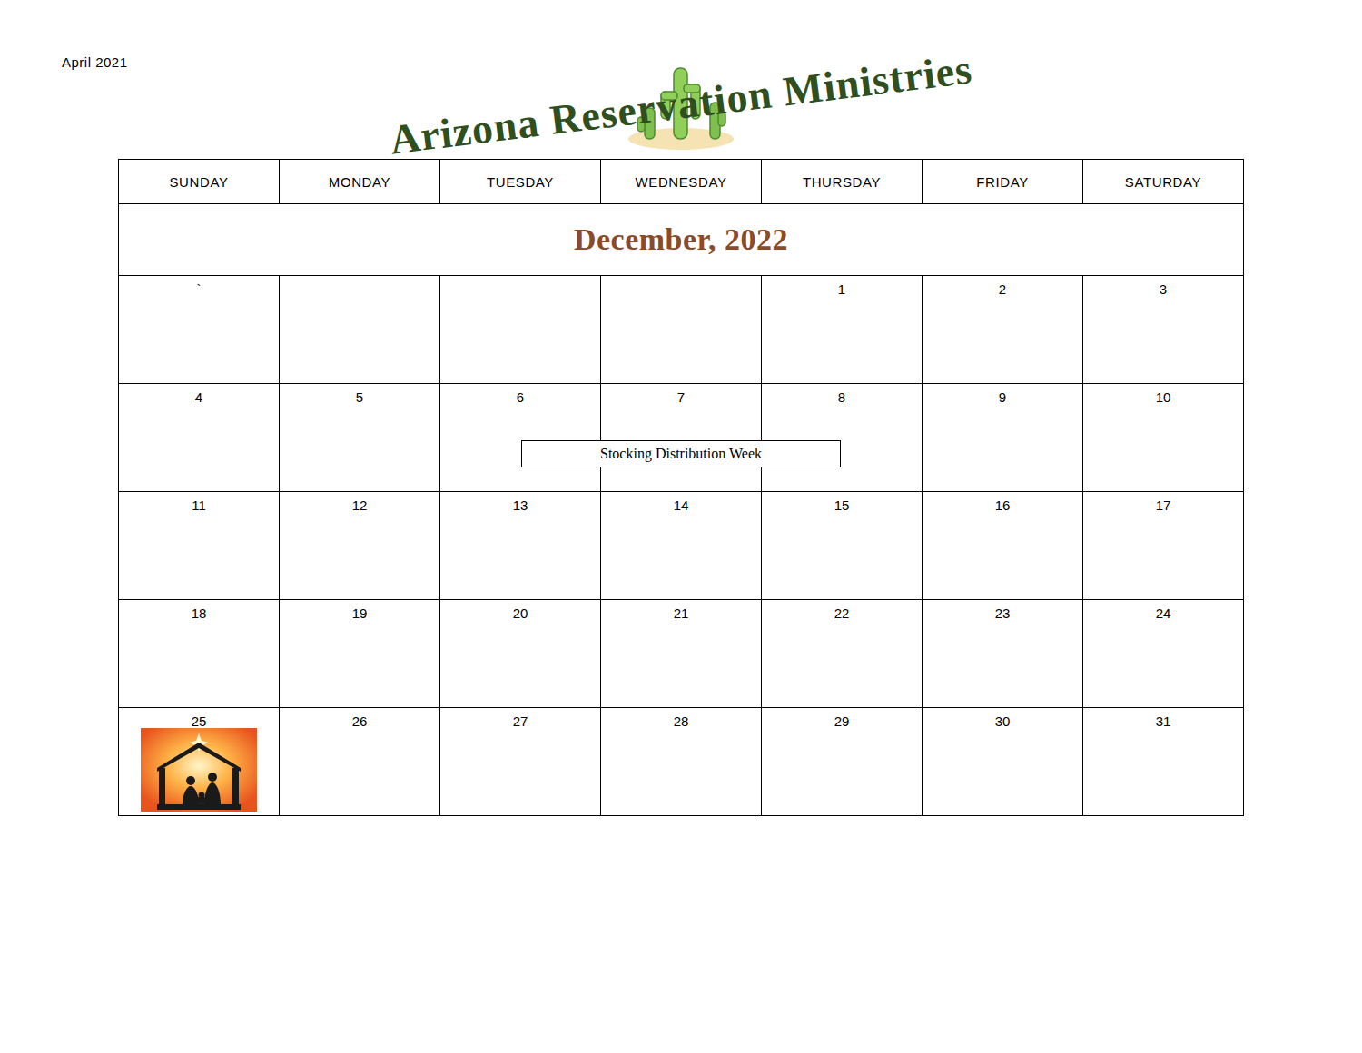April 2021
Arizona Reservation Ministries
| December, 2022 |
| SUNDAY | MONDAY | TUESDAY | WEDNESDAY | THURSDAY | FRIDAY | SATURDAY |
| ` | | | | 1 | 2 | 3 |
| 4 | 5 | 6 | 7 Stocking Distribution Week | 8 | 9 | 10 |
| 11 | 12 | 13 | 14 | 15 | 16 | 17 |
| 18 | 19 | 20 | 21 | 22 | 23 | 24 |
| 25 | 26 | 27 | 28 | 29 | 30 | 31 |